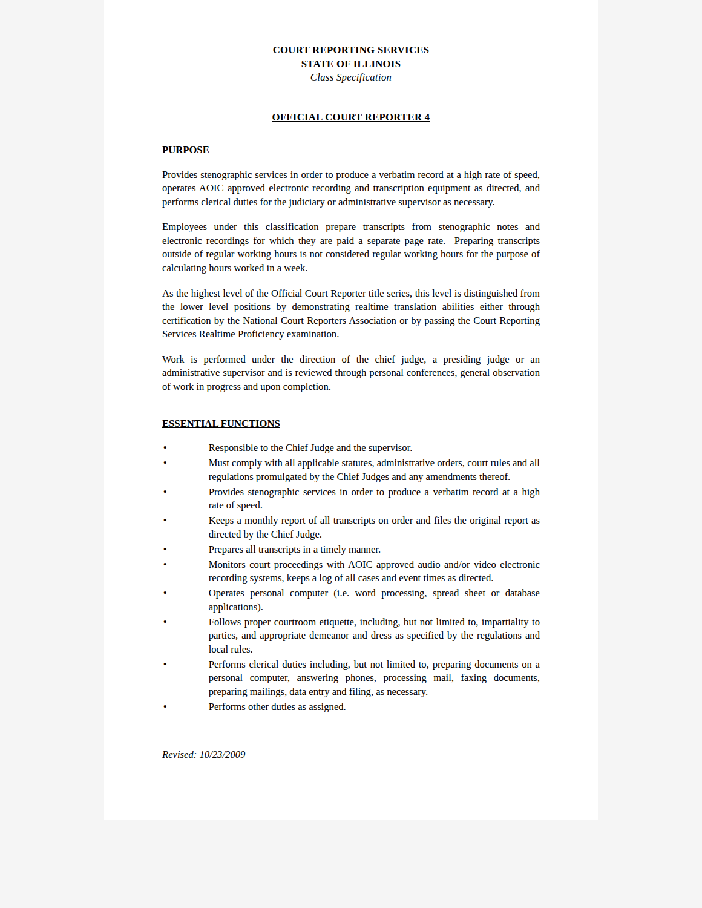COURT REPORTING SERVICES
STATE OF ILLINOIS
Class Specification
OFFICIAL COURT REPORTER 4
PURPOSE
Provides stenographic services in order to produce a verbatim record at a high rate of speed, operates AOIC approved electronic recording and transcription equipment as directed, and performs clerical duties for the judiciary or administrative supervisor as necessary.
Employees under this classification prepare transcripts from stenographic notes and electronic recordings for which they are paid a separate page rate. Preparing transcripts outside of regular working hours is not considered regular working hours for the purpose of calculating hours worked in a week.
As the highest level of the Official Court Reporter title series, this level is distinguished from the lower level positions by demonstrating realtime translation abilities either through certification by the National Court Reporters Association or by passing the Court Reporting Services Realtime Proficiency examination.
Work is performed under the direction of the chief judge, a presiding judge or an administrative supervisor and is reviewed through personal conferences, general observation of work in progress and upon completion.
ESSENTIAL FUNCTIONS
Responsible to the Chief Judge and the supervisor.
Must comply with all applicable statutes, administrative orders, court rules and all regulations promulgated by the Chief Judges and any amendments thereof.
Provides stenographic services in order to produce a verbatim record at a high rate of speed.
Keeps a monthly report of all transcripts on order and files the original report as directed by the Chief Judge.
Prepares all transcripts in a timely manner.
Monitors court proceedings with AOIC approved audio and/or video electronic recording systems, keeps a log of all cases and event times as directed.
Operates personal computer (i.e. word processing, spread sheet or database applications).
Follows proper courtroom etiquette, including, but not limited to, impartiality to parties, and appropriate demeanor and dress as specified by the regulations and local rules.
Performs clerical duties including, but not limited to, preparing documents on a personal computer, answering phones, processing mail, faxing documents, preparing mailings, data entry and filing, as necessary.
Performs other duties as assigned.
Revised: 10/23/2009